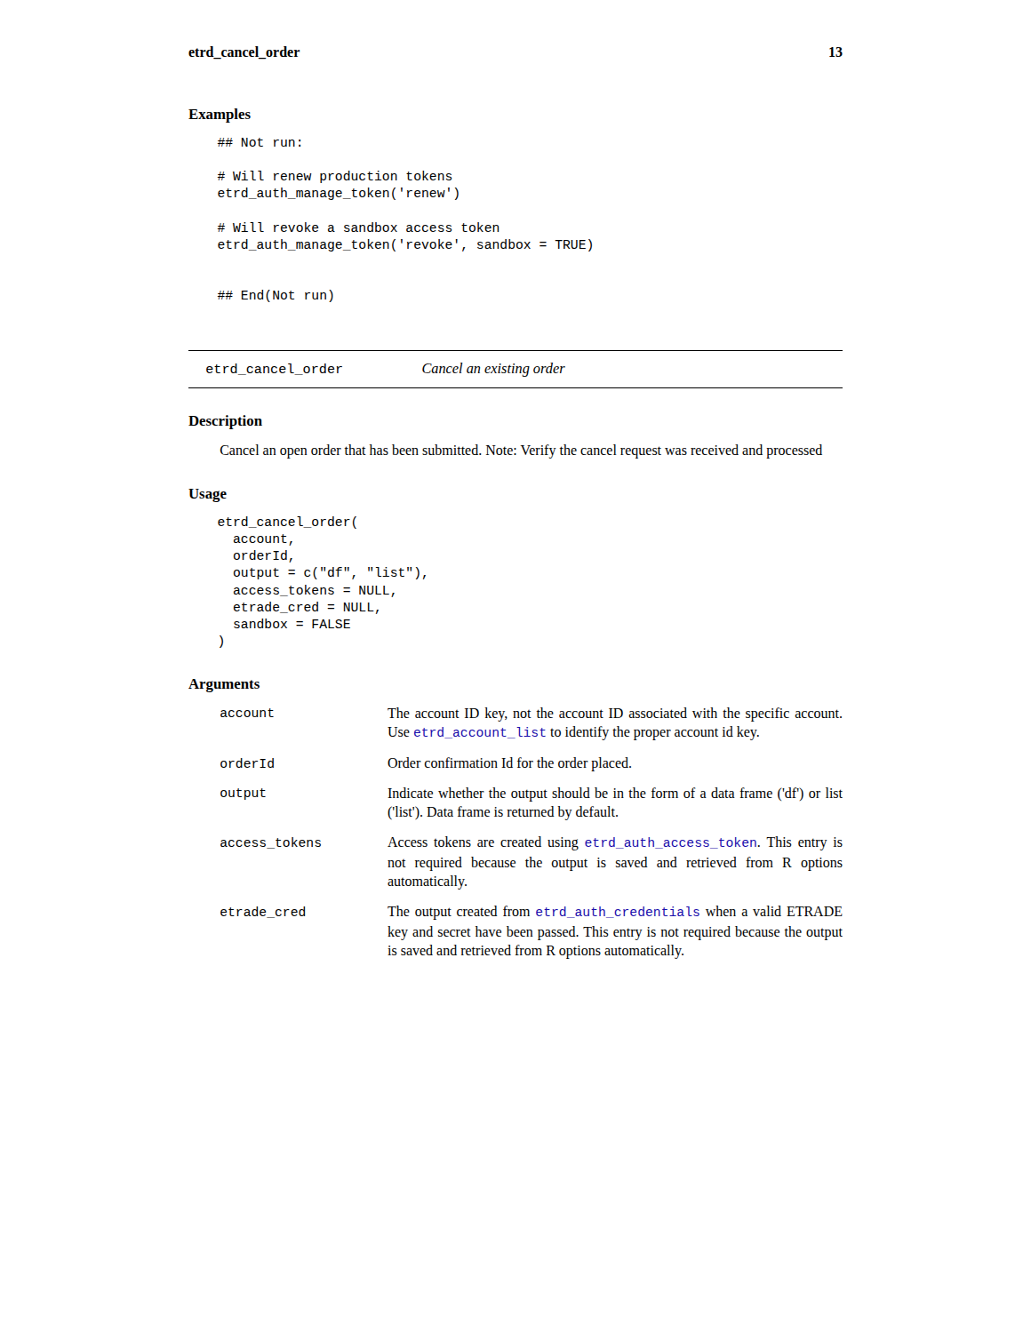etrd_cancel_order 13
Examples
## Not run:

# Will renew production tokens
etrd_auth_manage_token('renew')

# Will revoke a sandbox access token
etrd_auth_manage_token('revoke', sandbox = TRUE)


## End(Not run)
etrd_cancel_order Cancel an existing order
Description
Cancel an open order that has been submitted. Note: Verify the cancel request was received and processed
Usage
etrd_cancel_order(
  account,
  orderId,
  output = c("df", "list"),
  access_tokens = NULL,
  etrade_cred = NULL,
  sandbox = FALSE
)
Arguments
account
The account ID key, not the account ID associated with the specific account. Use etrd_account_list to identify the proper account id key.
orderId
Order confirmation Id for the order placed.
output
Indicate whether the output should be in the form of a data frame ('df') or list ('list'). Data frame is returned by default.
access_tokens
Access tokens are created using etrd_auth_access_token. This entry is not required because the output is saved and retrieved from R options automatically.
etrade_cred
The output created from etrd_auth_credentials when a valid ETRADE key and secret have been passed. This entry is not required because the output is saved and retrieved from R options automatically.